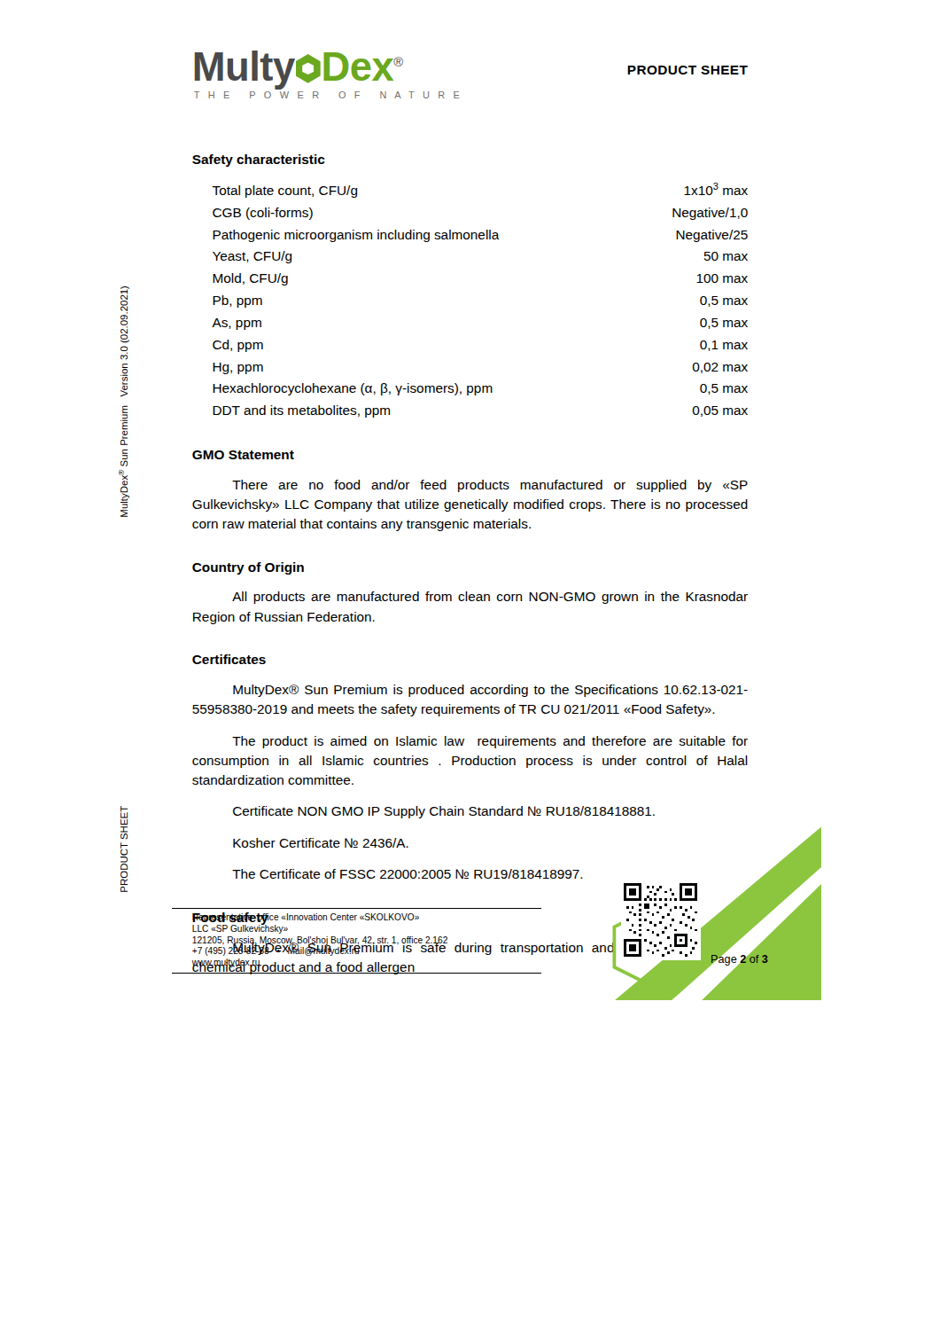MultyDex® Sun Premium Version 3.0 (02.09.2021)
PRODUCT SHEET
Multy Dex®
T H E P O W E R O F N A T U R E
PRODUCT SHEET
Safety characteristic
| Total plate count, CFU/g | 1x10 3 max |
| CGB (coli-forms) | Negative/1,0 |
| Pathogenic microorganism including salmonella | Negative/25 |
| Yeast, CFU/g | 50 max |
| Mold, CFU/g | 100 max |
| Pb, ppm | 0,5 max |
| As, ppm | 0,5 max |
| Cd, ppm | 0,1 max |
| Hg, ppm | 0,02 max |
| Hexachlorocyclohexane (α, β, γ-isomers), ppm | 0,5 max |
| DDT and its metabolites, ppm | 0,05 max |
GMO Statement
There are no food and/or feed products manufactured or supplied by «SP Gulkevichsky» LLC Company that utilize genetically modified crops. There is no processed corn raw material that contains any transgenic materials.
Country of Origin
All products are manufactured from clean corn NON-GMO grown in the Krasnodar Region of Russian Federation.
Certificates
MultyDex® Sun Premium is produced according to the Specifications 10.62.13-021-55958380-2019 and meets the safety requirements of TR CU 021/2011 «Food Safety».
The product is aimed on Islamic law requirements and therefore are suitable for consumption in all Islamic countries . Production process is under control of Halal standardization committee.
Certificate NON GMO IP Supply Chain Standard № RU18/818418881.
Kosher Certificate № 2436/A.
The Certificate of FSSC 22000:2005 № RU19/818418997.
Food safety
MultyDex® Sun Premium is safe during transportation and storage, it is not a chemical product and a food allergen
Representative office «Innovation Center «SKOLKOVO»
LLC «SP Gulkevichsky»
121205, Russia, Moscow, Bol'shoj Bul'var, 42, str. 1, office 2.162
+7 (495) 228-82-88 • Mail@multydex.ru
www.multydex.ru
Page 2 of 3